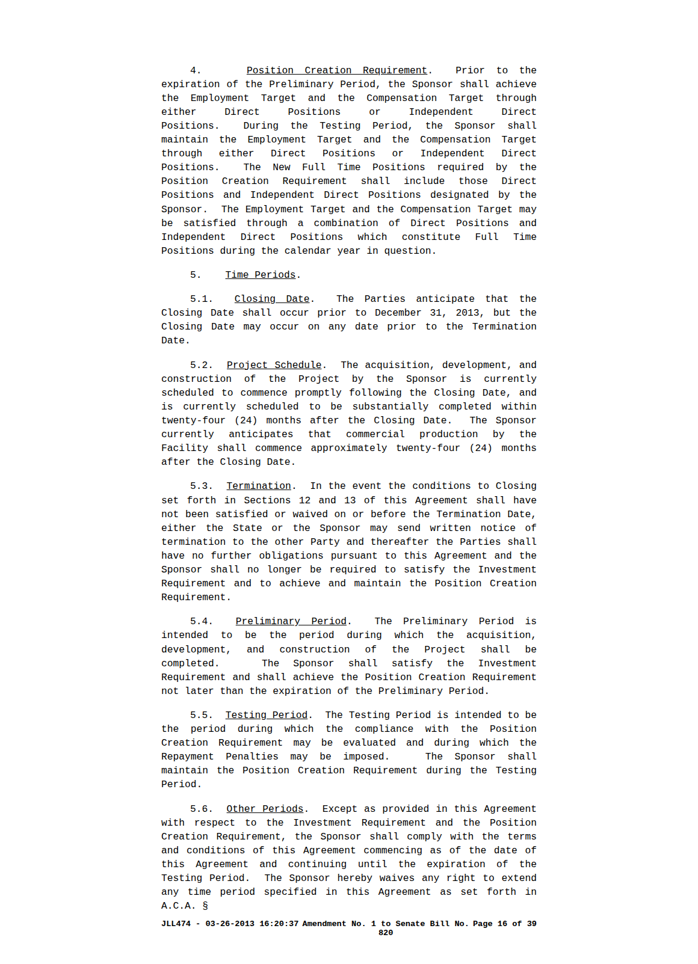4. Position Creation Requirement. Prior to the expiration of the Preliminary Period, the Sponsor shall achieve the Employment Target and the Compensation Target through either Direct Positions or Independent Direct Positions. During the Testing Period, the Sponsor shall maintain the Employment Target and the Compensation Target through either Direct Positions or Independent Direct Positions. The New Full Time Positions required by the Position Creation Requirement shall include those Direct Positions and Independent Direct Positions designated by the Sponsor. The Employment Target and the Compensation Target may be satisfied through a combination of Direct Positions and Independent Direct Positions which constitute Full Time Positions during the calendar year in question.
5. Time Periods.
5.1. Closing Date. The Parties anticipate that the Closing Date shall occur prior to December 31, 2013, but the Closing Date may occur on any date prior to the Termination Date.
5.2. Project Schedule. The acquisition, development, and construction of the Project by the Sponsor is currently scheduled to commence promptly following the Closing Date, and is currently scheduled to be substantially completed within twenty-four (24) months after the Closing Date. The Sponsor currently anticipates that commercial production by the Facility shall commence approximately twenty-four (24) months after the Closing Date.
5.3. Termination. In the event the conditions to Closing set forth in Sections 12 and 13 of this Agreement shall have not been satisfied or waived on or before the Termination Date, either the State or the Sponsor may send written notice of termination to the other Party and thereafter the Parties shall have no further obligations pursuant to this Agreement and the Sponsor shall no longer be required to satisfy the Investment Requirement and to achieve and maintain the Position Creation Requirement.
5.4. Preliminary Period. The Preliminary Period is intended to be the period during which the acquisition, development, and construction of the Project shall be completed. The Sponsor shall satisfy the Investment Requirement and shall achieve the Position Creation Requirement not later than the expiration of the Preliminary Period.
5.5. Testing Period. The Testing Period is intended to be the period during which the compliance with the Position Creation Requirement may be evaluated and during which the Repayment Penalties may be imposed. The Sponsor shall maintain the Position Creation Requirement during the Testing Period.
5.6. Other Periods. Except as provided in this Agreement with respect to the Investment Requirement and the Position Creation Requirement, the Sponsor shall comply with the terms and conditions of this Agreement commencing as of the date of this Agreement and continuing until the expiration of the Testing Period. The Sponsor hereby waives any right to extend any time period specified in this Agreement as set forth in A.C.A. §
JLL474 - 03-26-2013 16:20:37 Amendment No. 1 to Senate Bill No. 820 Page 16 of 39